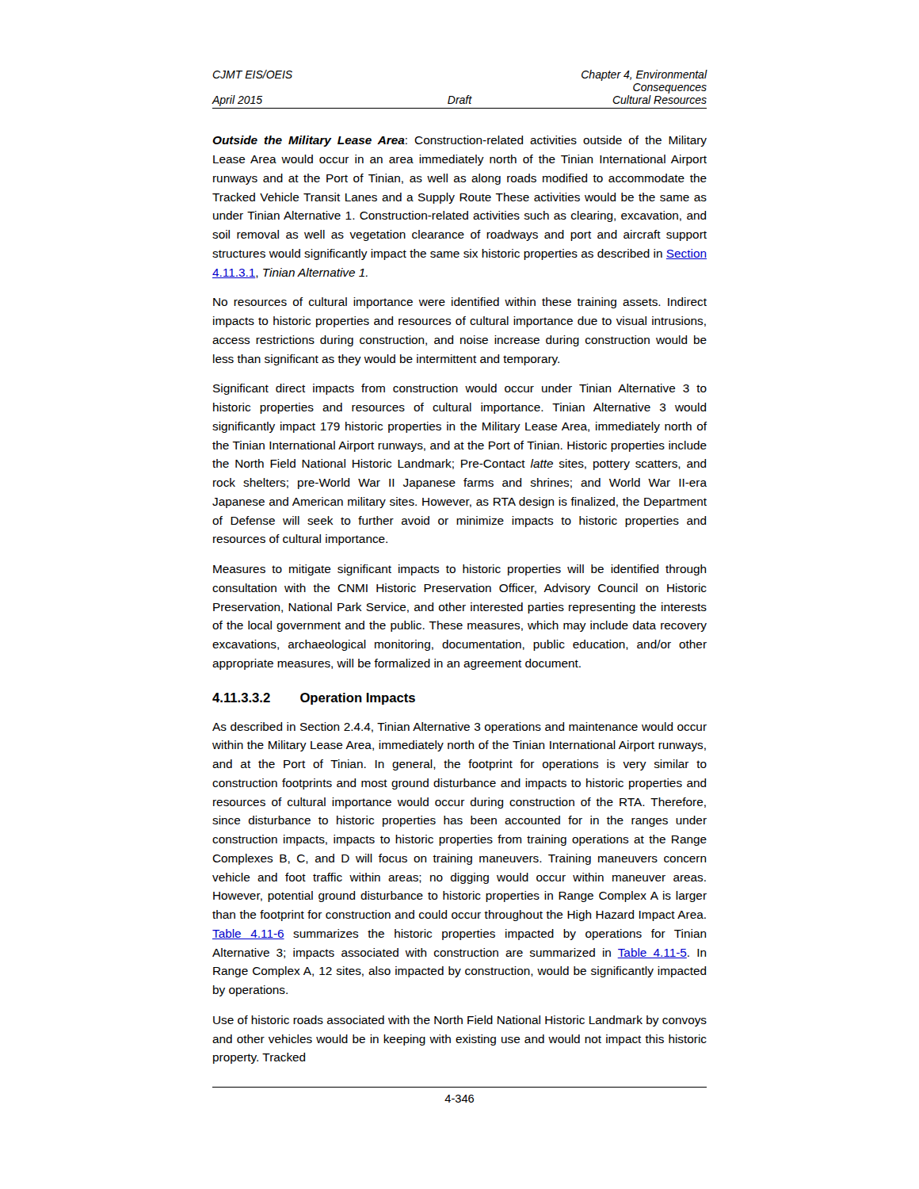| CJMT EIS/OEIS | | Chapter 4, Environmental Consequences |
| April 2015 | Draft | Cultural Resources |
Outside the Military Lease Area: Construction-related activities outside of the Military Lease Area would occur in an area immediately north of the Tinian International Airport runways and at the Port of Tinian, as well as along roads modified to accommodate the Tracked Vehicle Transit Lanes and a Supply Route These activities would be the same as under Tinian Alternative 1. Construction-related activities such as clearing, excavation, and soil removal as well as vegetation clearance of roadways and port and aircraft support structures would significantly impact the same six historic properties as described in Section 4.11.3.1, Tinian Alternative 1.
No resources of cultural importance were identified within these training assets. Indirect impacts to historic properties and resources of cultural importance due to visual intrusions, access restrictions during construction, and noise increase during construction would be less than significant as they would be intermittent and temporary.
Significant direct impacts from construction would occur under Tinian Alternative 3 to historic properties and resources of cultural importance. Tinian Alternative 3 would significantly impact 179 historic properties in the Military Lease Area, immediately north of the Tinian International Airport runways, and at the Port of Tinian. Historic properties include the North Field National Historic Landmark; Pre-Contact latte sites, pottery scatters, and rock shelters; pre-World War II Japanese farms and shrines; and World War II-era Japanese and American military sites. However, as RTA design is finalized, the Department of Defense will seek to further avoid or minimize impacts to historic properties and resources of cultural importance.
Measures to mitigate significant impacts to historic properties will be identified through consultation with the CNMI Historic Preservation Officer, Advisory Council on Historic Preservation, National Park Service, and other interested parties representing the interests of the local government and the public. These measures, which may include data recovery excavations, archaeological monitoring, documentation, public education, and/or other appropriate measures, will be formalized in an agreement document.
4.11.3.3.2 Operation Impacts
As described in Section 2.4.4, Tinian Alternative 3 operations and maintenance would occur within the Military Lease Area, immediately north of the Tinian International Airport runways, and at the Port of Tinian. In general, the footprint for operations is very similar to construction footprints and most ground disturbance and impacts to historic properties and resources of cultural importance would occur during construction of the RTA. Therefore, since disturbance to historic properties has been accounted for in the ranges under construction impacts, impacts to historic properties from training operations at the Range Complexes B, C, and D will focus on training maneuvers. Training maneuvers concern vehicle and foot traffic within areas; no digging would occur within maneuver areas. However, potential ground disturbance to historic properties in Range Complex A is larger than the footprint for construction and could occur throughout the High Hazard Impact Area. Table 4.11-6 summarizes the historic properties impacted by operations for Tinian Alternative 3; impacts associated with construction are summarized in Table 4.11-5. In Range Complex A, 12 sites, also impacted by construction, would be significantly impacted by operations.
Use of historic roads associated with the North Field National Historic Landmark by convoys and other vehicles would be in keeping with existing use and would not impact this historic property. Tracked
4-346